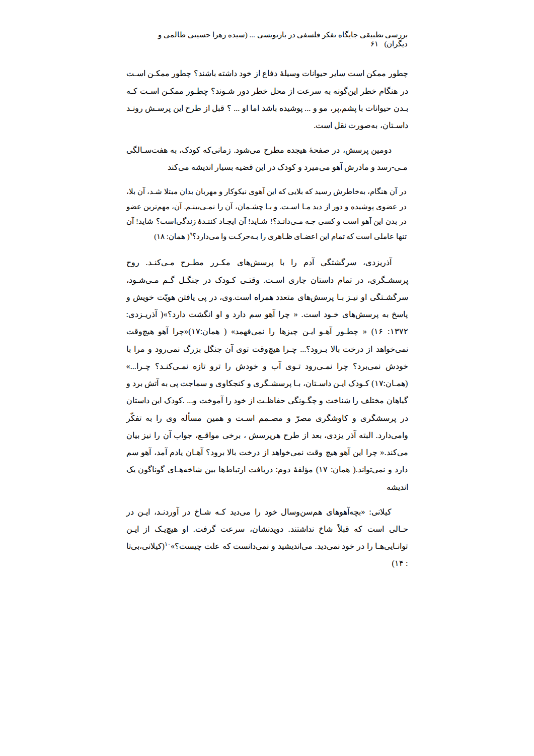بررسی تطبیقی جایگاه تفکر فلسفی در بازنویسی ... (سیده زهرا حسینی طالمی و دیگران) ۶۱
چطور ممکن است سایر حیوانات وسیلهٔ دفاع از خود داشته باشند؟ چطور ممکـن اسـت در هنگام خطر این‌گونه به سرعت از محل خطر دور شـوند؟ چطـور ممکـن اسـت کـه بـدن حیوانات با پشم،پر، مو و ... پوشیده باشد اما او ... ؟ قبل از طرح این پرسـش رونـد داسـتان، به‌صورت نقل است.
دومین پرسش، در صفحهٔ هیجده مطرح می‌شود. زمانی‌که کودک، به هفت‌سـالگی مـی‌-رسد و مادرش آهو می‌میرد و کودک در این قضیه بسیار اندیشه می‌کند
در آن هنگام، به‌خاطرش رسید که بلایی که این آهوی نیکوکار و مهربان بدان مبتلا شـد، آن بلا، در عضوی پوشیده و دور از دید مـا اسـت. و بـا چشـمان، آن را نمـی‌بینـم. آن، مهم‌ترین عضو در بدن این آهو است و کسی چـه مـی‌دانـد؟! شـاید! آن ایجـاد کننـدهٔ زندگی‌است؟ شاید! آن تنها عاملی است که تمام این اعضـای ظـاهری را بـه‌حرکـت وا می‌دارد؟۹( همان: ۱۸)
آذریزدی، سرگشتگی آدم را با پرسش‌های مکـرر مطـرح مـی‌کنـد. روح پرسشـگری، در تمام داستان جاری اسـت. وقتـی کـودک در جنگـل گـم مـی‌شـود، سرگشـتگی او نیـز بـا پرسش‌های متعدد همراه است.وی، در پی یافتن هویّت خویش و پاسخ به پرسش‌های خـود است. « چرا آهو سم دارد و او انگشت دارد؟»( آذریـزدی: ۱۳۷۲: ۱۶) « چطـور آهـو ایـن چیزها را نمی‌فهمد» ( همان:۱۷)«چرا آهو هیچ‌وقت نمی‌خواهد از درخت بالا بـرود؟... چـرا هیچ‌وقت توی آن جنگل بزرگ نمی‌رود و مرا با خودش نمی‌برد؟ چرا نمـی‌رود تـوی آب و خودش را ترو تازه نمـی‌کنـد؟ چـرا...» (همـان:۱۷) کـودک ایـن داسـتان، بـا پرسشـگری و کنجکاوی و سماجت پی به آتش برد و گیاهان مختلف را شناخت و چگـونگی حفاظـت از خود را آموخت و... .کودک این داستان در پرسشگری و کاوشگری مصرّ و مصـمم اسـت و همین مسأله وی را به تفکّر وامی‌دارد. البته آذر یزدی، بعد از طرح هرپرسش ، برخی مواقـع، جواب آن را نیز بیان می‌کند.« چرا این آهو هیچ وقت نمی‌خواهد از درخت بالا برود؟ آهـان یادم آمد، آهو سم دارد و نمی‌تواند.( همان: ۱۷) مؤلفهٔ دوم: دریافت ارتباط‌ها بین شاخه‌هـای گوناگون یک اندیشه
کیلانی: «بچه‌آهوهای هم‌سن‌وسال خود را می‌دید کـه شـاخ در آوردنـد، ایـن در حـالی است که قبلاً شاخ نداشتند. دویدنشان، سرعت گرفت. او هیچ‌یـک از ایـن توانـایی‌هـا را در خود نمی‌دید. می‌اندیشید و نمی‌دانست که علت چیست؟»۱۰(کیلانی،بی‌تا : ۱۴)